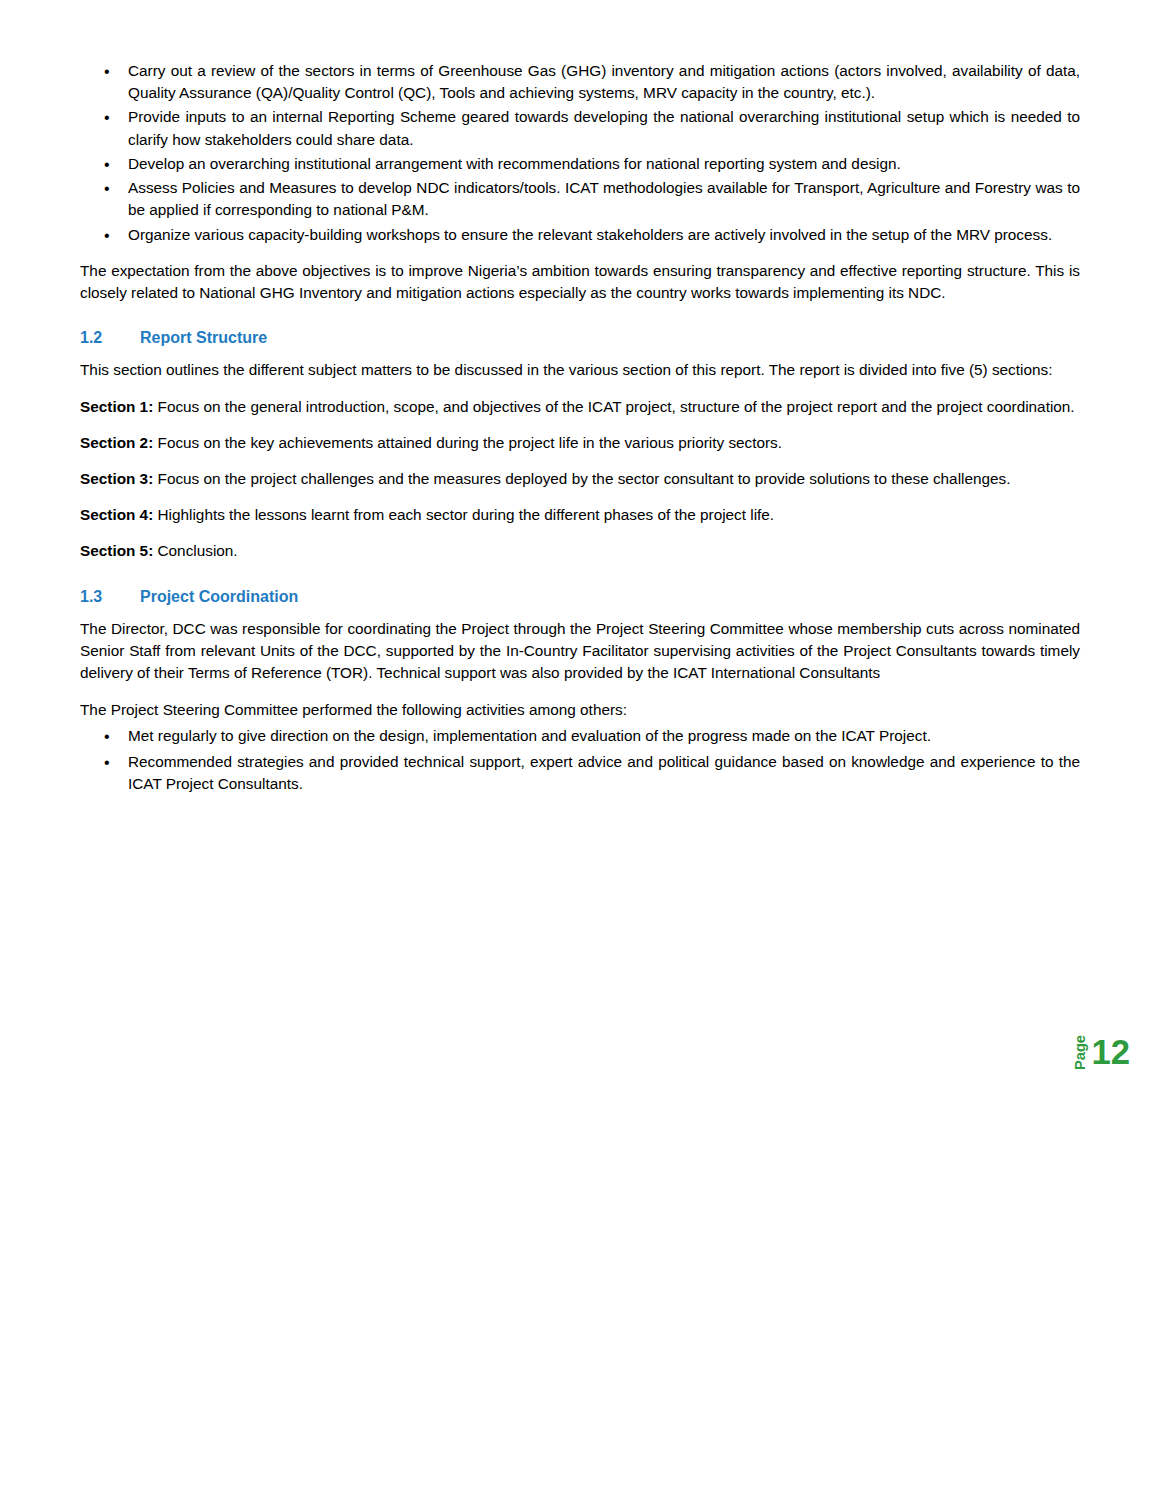Carry out a review of the sectors in terms of Greenhouse Gas (GHG) inventory and mitigation actions (actors involved, availability of data, Quality Assurance (QA)/Quality Control (QC), Tools and achieving systems, MRV capacity in the country, etc.).
Provide inputs to an internal Reporting Scheme geared towards developing the national overarching institutional setup which is needed to clarify how stakeholders could share data.
Develop an overarching institutional arrangement with recommendations for national reporting system and design.
Assess Policies and Measures to develop NDC indicators/tools. ICAT methodologies available for Transport, Agriculture and Forestry was to be applied if corresponding to national P&M.
Organize various capacity-building workshops to ensure the relevant stakeholders are actively involved in the setup of the MRV process.
The expectation from the above objectives is to improve Nigeria’s ambition towards ensuring transparency and effective reporting structure. This is closely related to National GHG Inventory and mitigation actions especially as the country works towards implementing its NDC.
1.2 Report Structure
This section outlines the different subject matters to be discussed in the various section of this report. The report is divided into five (5) sections:
Section 1: Focus on the general introduction, scope, and objectives of the ICAT project, structure of the project report and the project coordination.
Section 2: Focus on the key achievements attained during the project life in the various priority sectors.
Section 3: Focus on the project challenges and the measures deployed by the sector consultant to provide solutions to these challenges.
Section 4: Highlights the lessons learnt from each sector during the different phases of the project life.
Section 5: Conclusion.
1.3 Project Coordination
The Director, DCC was responsible for coordinating the Project through the Project Steering Committee whose membership cuts across nominated Senior Staff from relevant Units of the DCC, supported by the In-Country Facilitator supervising activities of the Project Consultants towards timely delivery of their Terms of Reference (TOR). Technical support was also provided by the ICAT International Consultants
The Project Steering Committee performed the following activities among others:
Met regularly to give direction on the design, implementation and evaluation of the progress made on the ICAT Project.
Recommended strategies and provided technical support, expert advice and political guidance based on knowledge and experience to the ICAT Project Consultants.
Page 12